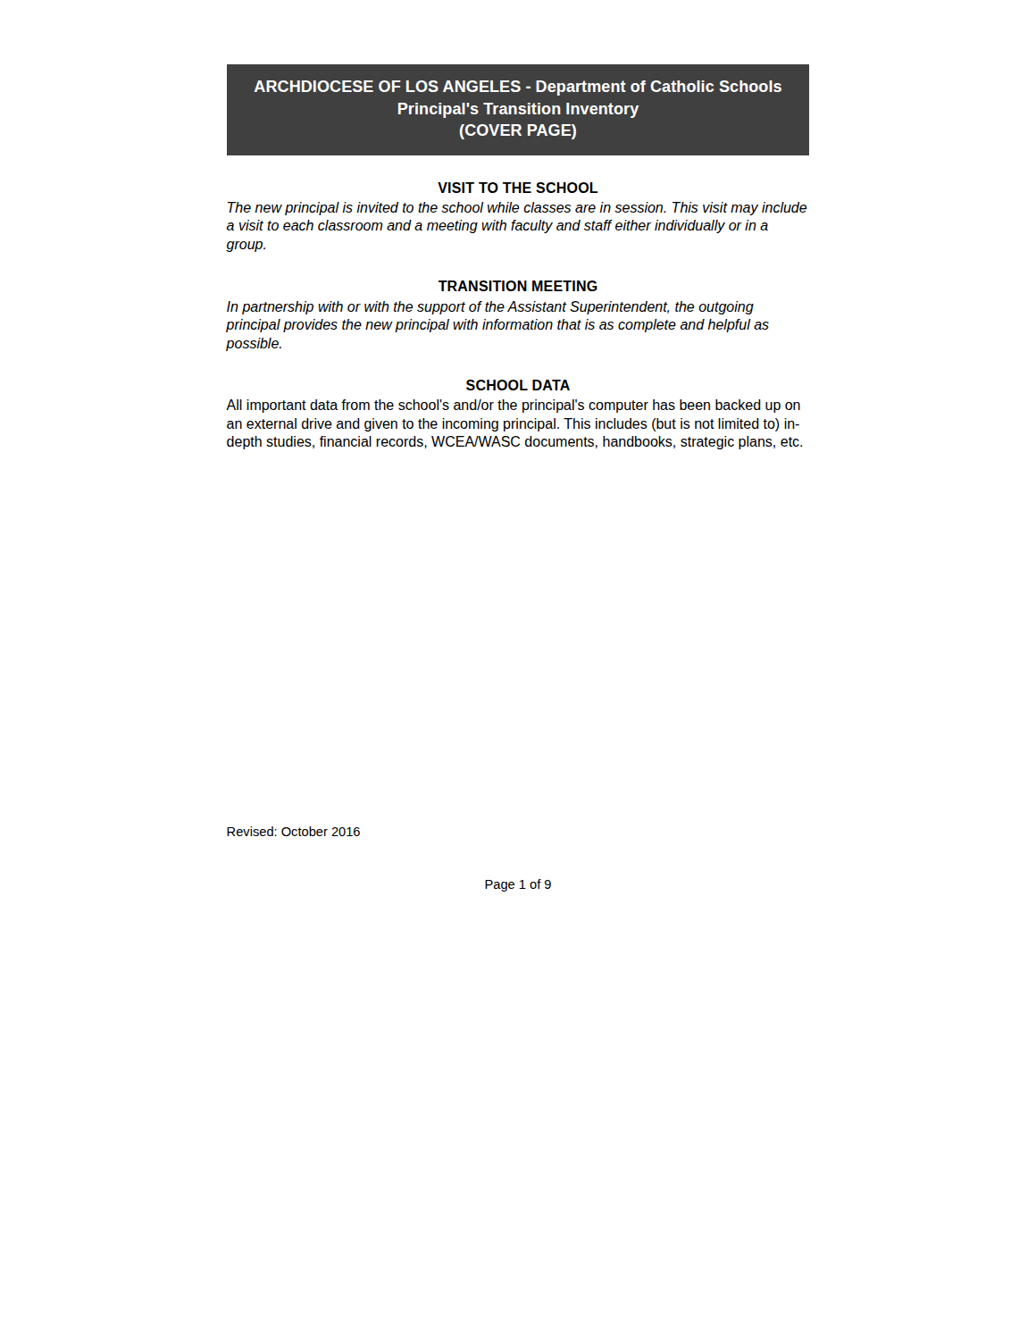ARCHDIOCESE OF LOS ANGELES - Department of Catholic Schools Principal's Transition Inventory (COVER PAGE)
VISIT TO THE SCHOOL
The new principal is invited to the school while classes are in session. This visit may include a visit to each classroom and a meeting with faculty and staff either individually or in a group.
TRANSITION MEETING
In partnership with or with the support of the Assistant Superintendent, the outgoing principal provides the new principal with information that is as complete and helpful as possible.
SCHOOL DATA
All important data from the school's and/or the principal's computer has been backed up on an external drive and given to the incoming principal. This includes (but is not limited to) in-depth studies, financial records, WCEA/WASC documents, handbooks, strategic plans, etc.
Revised: October 2016
Page 1 of 9